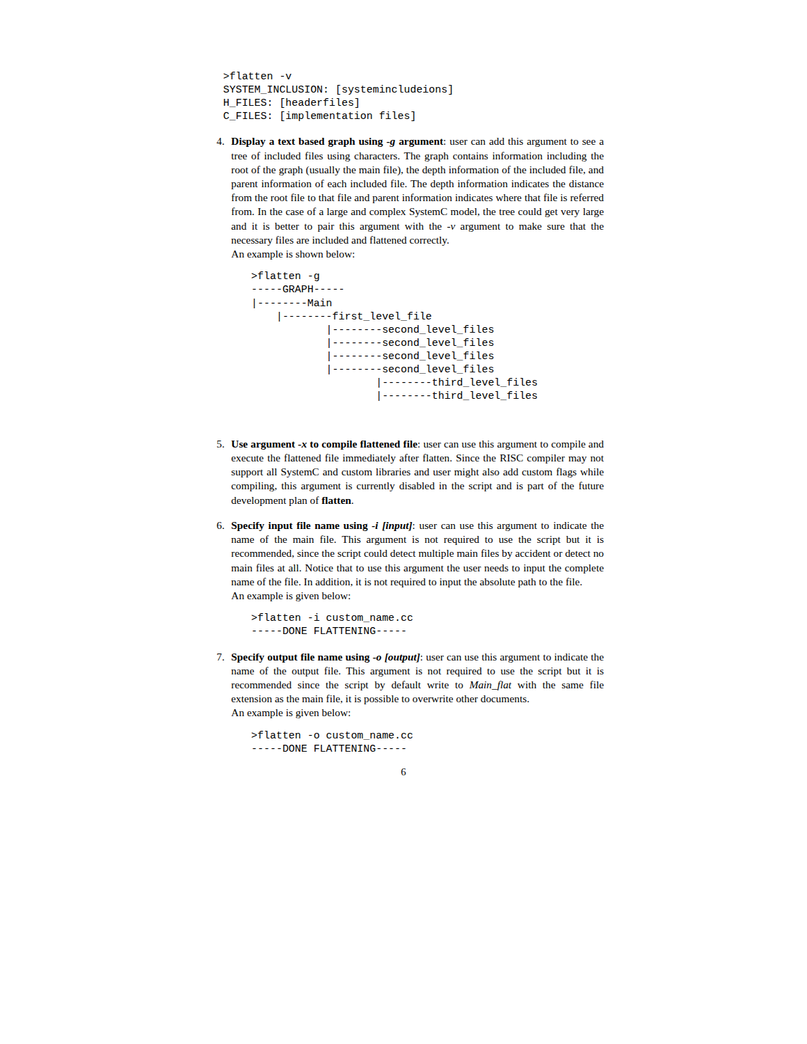>flatten -v
SYSTEM_INCLUSION: [systemincludeions]
H_FILES: [headerfiles]
C_FILES: [implementation files]
4. Display a text based graph using -g argument: user can add this argument to see a tree of included files using characters. The graph contains information including the root of the graph (usually the main file), the depth information of the included file, and parent information of each included file. The depth information indicates the distance from the root file to that file and parent information indicates where that file is referred from. In the case of a large and complex SystemC model, the tree could get very large and it is better to pair this argument with the -v argument to make sure that the necessary files are included and flattened correctly.
An example is shown below:
>flatten -g
-----GRAPH-----
|--------Main
    |--------first_level_file
            |--------second_level_files
            |--------second_level_files
            |--------second_level_files
            |--------second_level_files
                    |--------third_level_files
                    |--------third_level_files
5. Use argument -x to compile flattened file: user can use this argument to compile and execute the flattened file immediately after flatten. Since the RISC compiler may not support all SystemC and custom libraries and user might also add custom flags while compiling, this argument is currently disabled in the script and is part of the future development plan of flatten.
6. Specify input file name using -i [input]: user can use this argument to indicate the name of the main file. This argument is not required to use the script but it is recommended, since the script could detect multiple main files by accident or detect no main files at all. Notice that to use this argument the user needs to input the complete name of the file. In addition, it is not required to input the absolute path to the file.
An example is given below:
>flatten -i custom_name.cc
-----DONE FLATTENING-----
7. Specify output file name using -o [output]: user can use this argument to indicate the name of the output file. This argument is not required to use the script but it is recommended since the script by default write to Main_flat with the same file extension as the main file, it is possible to overwrite other documents.
An example is given below:
>flatten -o custom_name.cc
-----DONE FLATTENING-----
6